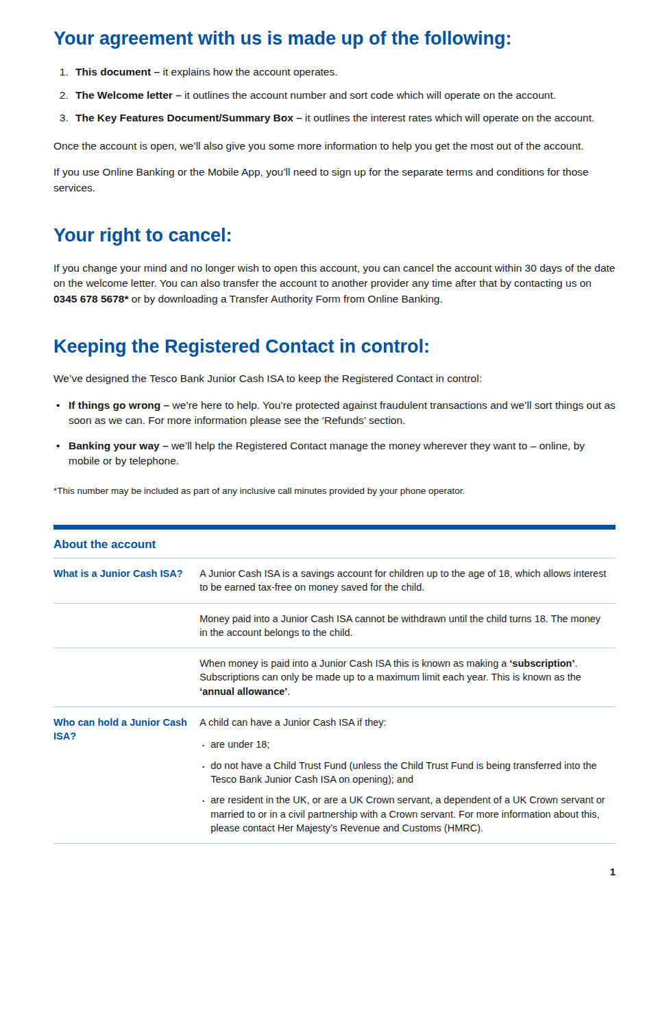Your agreement with us is made up of the following:
This document – it explains how the account operates.
The Welcome letter – it outlines the account number and sort code which will operate on the account.
The Key Features Document/Summary Box – it outlines the interest rates which will operate on the account.
Once the account is open, we’ll also give you some more information to help you get the most out of the account.
If you use Online Banking or the Mobile App, you’ll need to sign up for the separate terms and conditions for those services.
Your right to cancel:
If you change your mind and no longer wish to open this account, you can cancel the account within 30 days of the date on the welcome letter. You can also transfer the account to another provider any time after that by contacting us on 0345 678 5678* or by downloading a Transfer Authority Form from Online Banking.
Keeping the Registered Contact in control:
We’ve designed the Tesco Bank Junior Cash ISA to keep the Registered Contact in control:
If things go wrong – we’re here to help. You’re protected against fraudulent transactions and we’ll sort things out as soon as we can. For more information please see the ‘Refunds’ section.
Banking your way – we’ll help the Registered Contact manage the money wherever they want to – online, by mobile or by telephone.
*This number may be included as part of any inclusive call minutes provided by your phone operator.
About the account
| What is a Junior Cash ISA? | A Junior Cash ISA is a savings account for children up to the age of 18, which allows interest to be earned tax-free on money saved for the child. |
| | Money paid into a Junior Cash ISA cannot be withdrawn until the child turns 18. The money in the account belongs to the child. |
| | When money is paid into a Junior Cash ISA this is known as making a ‘subscription’ . Subscriptions can only be made up to a maximum limit each year. This is known as the ‘annual allowance’ . |
| Who can hold a Junior Cash ISA? | A child can have a Junior Cash ISA if they: are under 18; do not have a Child Trust Fund (unless the Child Trust Fund is being transferred into the Tesco Bank Junior Cash ISA on opening); and are resident in the UK, or are a UK Crown servant, a dependent of a UK Crown servant or married to or in a civil partnership with a Crown servant. For more information about this, please contact Her Majesty’s Revenue and Customs (HMRC). |
1